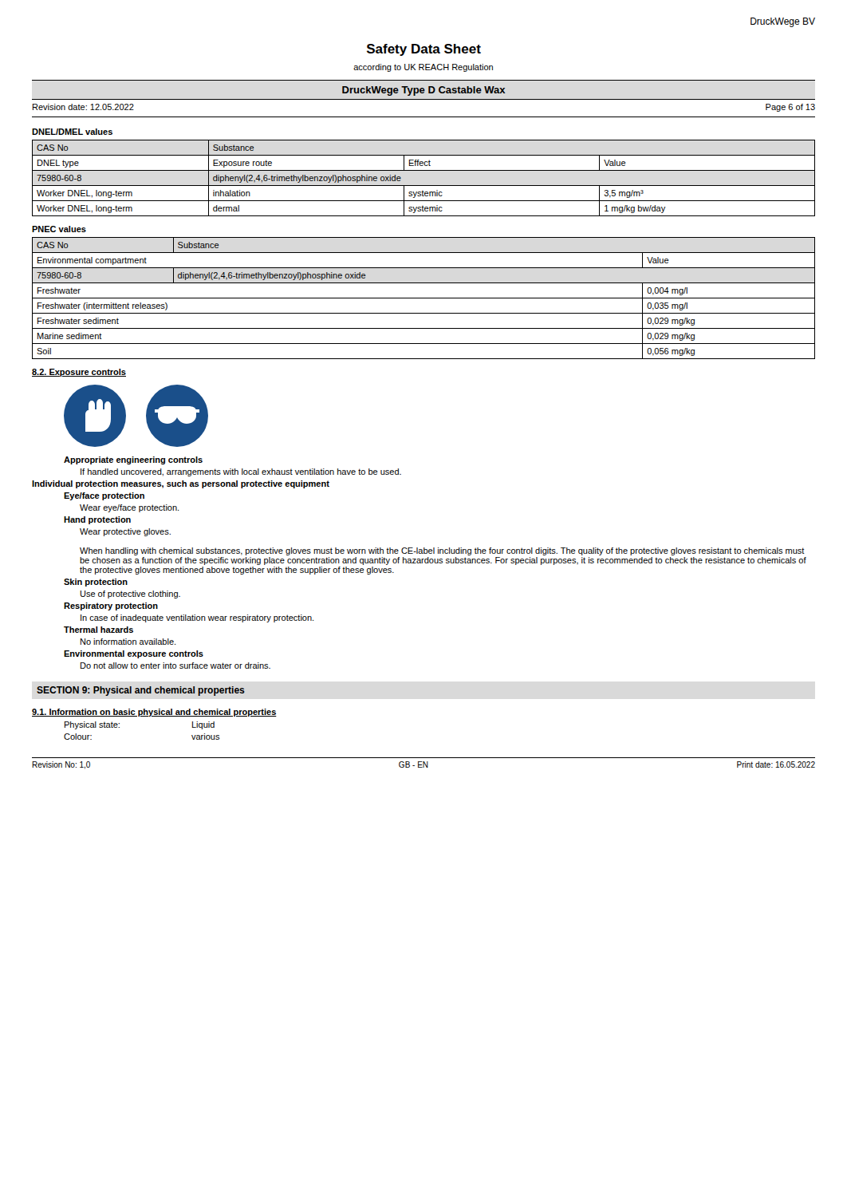DruckWege BV
Safety Data Sheet
according to UK REACH Regulation
DruckWege Type D Castable Wax
Revision date: 12.05.2022 Page 6 of 13
DNEL/DMEL values
| CAS No | Substance |
| DNEL type | Exposure route | Effect | Value |
| 75980-60-8 | diphenyl(2,4,6-trimethylbenzoyl)phosphine oxide |
| Worker DNEL, long-term | inhalation | systemic | 3,5 mg/m³ |
| Worker DNEL, long-term | dermal | systemic | 1 mg/kg bw/day |
PNEC values
| CAS No | Substance |
| Environmental compartment | Value |
| 75980-60-8 | diphenyl(2,4,6-trimethylbenzoyl)phosphine oxide |
| Freshwater | 0,004 mg/l |
| Freshwater (intermittent releases) | 0,035 mg/l |
| Freshwater sediment | 0,029 mg/kg |
| Marine sediment | 0,029 mg/kg |
| Soil | 0,056 mg/kg |
8.2. Exposure controls
Appropriate engineering controls
If handled uncovered, arrangements with local exhaust ventilation have to be used.
Individual protection measures, such as personal protective equipment
Eye/face protection
Wear eye/face protection.
Hand protection
Wear protective gloves.
When handling with chemical substances, protective gloves must be worn with the CE-label including the four control digits. The quality of the protective gloves resistant to chemicals must be chosen as a function of the specific working place concentration and quantity of hazardous substances. For special purposes, it is recommended to check the resistance to chemicals of the protective gloves mentioned above together with the supplier of these gloves.
Skin protection
Use of protective clothing.
Respiratory protection
In case of inadequate ventilation wear respiratory protection.
Thermal hazards
No information available.
Environmental exposure controls
Do not allow to enter into surface water or drains.
SECTION 9: Physical and chemical properties
9.1. Information on basic physical and chemical properties
Physical state: Liquid
Colour: various
Revision No: 1,0 GB - EN Print date: 16.05.2022